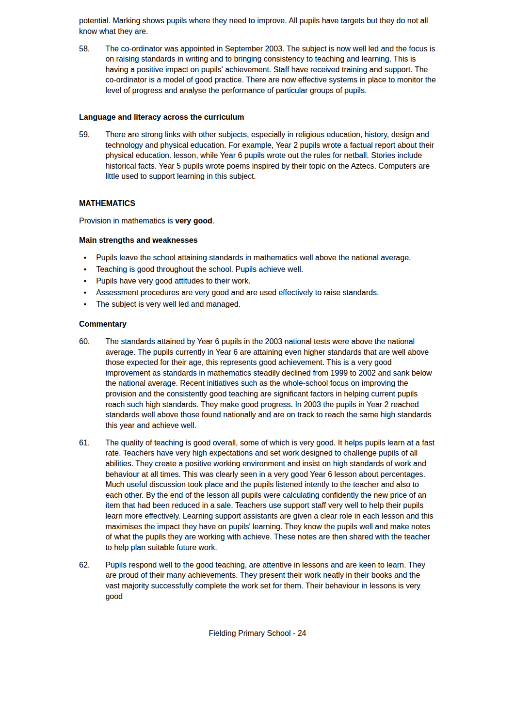potential. Marking shows pupils where they need to improve. All pupils have targets but they do not all know what they are.
58.
The co-ordinator was appointed in September 2003. The subject is now well led and the focus is on raising standards in writing and to bringing consistency to teaching and learning. This is having a positive impact on pupils' achievement. Staff have received training and support. The co-ordinator is a model of good practice. There are now effective systems in place to monitor the level of progress and analyse the performance of particular groups of pupils.
Language and literacy across the curriculum
59.
There are strong links with other subjects, especially in religious education, history, design and technology and physical education. For example, Year 2 pupils wrote a factual report about their physical education. lesson, while Year 6 pupils wrote out the rules for netball. Stories include historical facts. Year 5 pupils wrote poems inspired by their topic on the Aztecs. Computers are little used to support learning in this subject.
MATHEMATICS
Provision in mathematics is very good.
Main strengths and weaknesses
Pupils leave the school attaining standards in mathematics well above the national average.
Teaching is good throughout the school. Pupils achieve well.
Pupils have very good attitudes to their work.
Assessment procedures are very good and are used effectively to raise standards.
The subject is very well led and managed.
Commentary
60.
The standards attained by Year 6 pupils in the 2003 national tests were above the national average. The pupils currently in Year 6 are attaining even higher standards that are well above those expected for their age, this represents good achievement. This is a very good improvement as standards in mathematics steadily declined from 1999 to 2002 and sank below the national average. Recent initiatives such as the whole-school focus on improving the provision and the consistently good teaching are significant factors in helping current pupils reach such high standards. They make good progress. In 2003 the pupils in Year 2 reached standards well above those found nationally and are on track to reach the same high standards this year and achieve well.
61.
The quality of teaching is good overall, some of which is very good. It helps pupils learn at a fast rate. Teachers have very high expectations and set work designed to challenge pupils of all abilities. They create a positive working environment and insist on high standards of work and behaviour at all times. This was clearly seen in a very good Year 6 lesson about percentages. Much useful discussion took place and the pupils listened intently to the teacher and also to each other. By the end of the lesson all pupils were calculating confidently the new price of an item that had been reduced in a sale. Teachers use support staff very well to help their pupils learn more effectively. Learning support assistants are given a clear role in each lesson and this maximises the impact they have on pupils' learning. They know the pupils well and make notes of what the pupils they are working with achieve. These notes are then shared with the teacher to help plan suitable future work.
62.
Pupils respond well to the good teaching, are attentive in lessons and are keen to learn. They are proud of their many achievements. They present their work neatly in their books and the vast majority successfully complete the work set for them. Their behaviour in lessons is very good
Fielding Primary School - 24